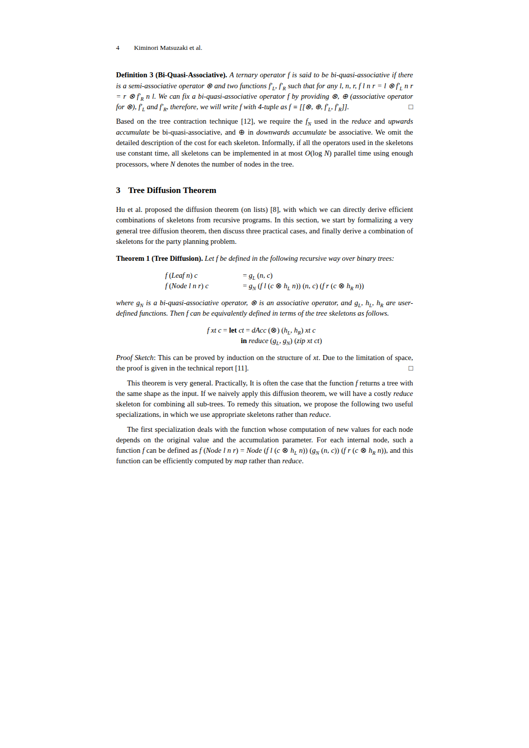4 Kiminori Matsuzaki et al.
Definition 3 (Bi-Quasi-Associative). A ternary operator f is said to be bi-quasi-associative if there is a semi-associative operator ⊗ and two functions f′L, f′R such that for any l, n, r, f l n r = l ⊗ f′L n r = r ⊗ f′R n l. We can fix a bi-quasi-associative operator f by providing ⊗, ⊕ (associative operator for ⊗), f′L and f′R, therefore, we will write f with 4-tuple as f ≡ [[⊗, ⊕, f′L, f′R]]. □
Based on the tree contraction technique [12], we require the fN used in the reduce and upwards accumulate be bi-quasi-associative, and ⊕ in downwards accumulate be associative. We omit the detailed description of the cost for each skeleton. Informally, if all the operators used in the skeletons use constant time, all skeletons can be implemented in at most O(log N) parallel time using enough processors, where N denotes the number of nodes in the tree.
3 Tree Diffusion Theorem
Hu et al. proposed the diffusion theorem (on lists) [8], with which we can directly derive efficient combinations of skeletons from recursive programs. In this section, we start by formalizing a very general tree diffusion theorem, then discuss three practical cases, and finally derive a combination of skeletons for the party planning problem.
Theorem 1 (Tree Diffusion). Let f be defined in the following recursive way over binary trees:
f (Leaf n) c= gL (n, c)
f (Node l n r) c= gN (f l (c ⊗ hL n)) (n, c) (f r (c ⊗ hR n))
where gN is a bi-quasi-associative operator, ⊗ is an associative operator, and gL, hL, hR are user-defined functions. Then f can be equivalently defined in terms of the tree skeletons as follows.
f xt c = let ct = dAcc (⊗) (hL, hR) xt c
in reduce (gL, gN) (zip xt ct)
Proof Sketch: This can be proved by induction on the structure of xt. Due to the limitation of space, the proof is given in the technical report [11]. □
This theorem is very general. Practically, It is often the case that the function f returns a tree with the same shape as the input. If we naively apply this diffusion theorem, we will have a costly reduce skeleton for combining all sub-trees. To remedy this situation, we propose the following two useful specializations, in which we use appropriate skeletons rather than reduce.
The first specialization deals with the function whose computation of new values for each node depends on the original value and the accumulation parameter. For each internal node, such a function f can be defined as f (Node l n r) = Node (f l (c ⊗ hL n)) (gN (n, c)) (f r (c ⊗ hR n)), and this function can be efficiently computed by map rather than reduce.